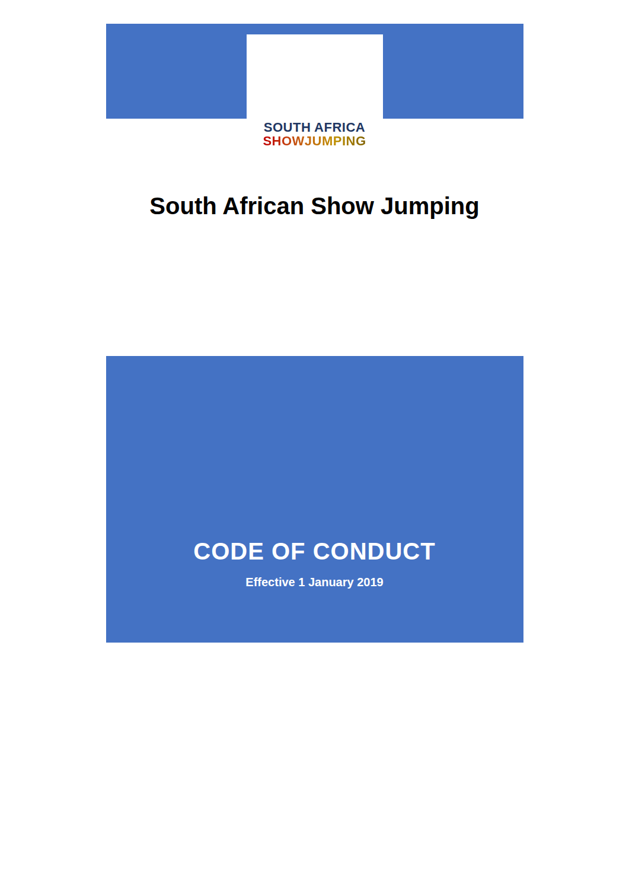SOUTH AFRICA SHOWJUMPING
South African Show Jumping
CODE OF CONDUCT
Effective 1 January 2019